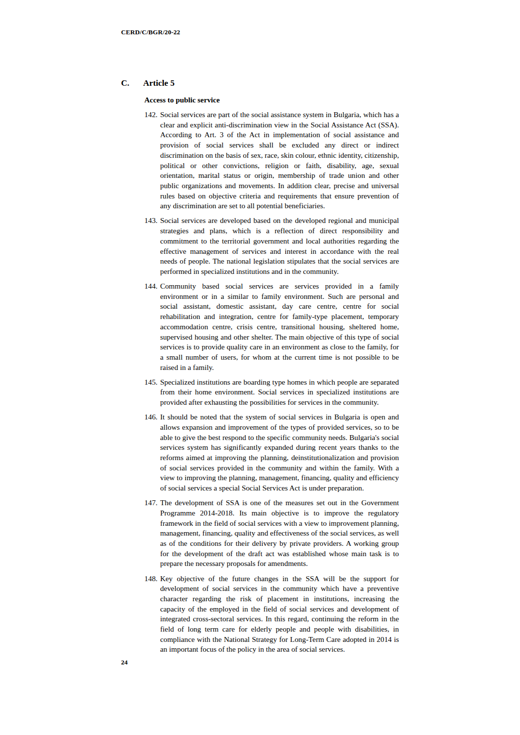CERD/C/BGR/20-22
C. Article 5
Access to public service
142. Social services are part of the social assistance system in Bulgaria, which has a clear and explicit anti-discrimination view in the Social Assistance Act (SSA). According to Art. 3 of the Act in implementation of social assistance and provision of social services shall be excluded any direct or indirect discrimination on the basis of sex, race, skin colour, ethnic identity, citizenship, political or other convictions, religion or faith, disability, age, sexual orientation, marital status or origin, membership of trade union and other public organizations and movements. In addition clear, precise and universal rules based on objective criteria and requirements that ensure prevention of any discrimination are set to all potential beneficiaries.
143. Social services are developed based on the developed regional and municipal strategies and plans, which is a reflection of direct responsibility and commitment to the territorial government and local authorities regarding the effective management of services and interest in accordance with the real needs of people. The national legislation stipulates that the social services are performed in specialized institutions and in the community.
144. Community based social services are services provided in a family environment or in a similar to family environment. Such are personal and social assistant, domestic assistant, day care centre, centre for social rehabilitation and integration, centre for family-type placement, temporary accommodation centre, crisis centre, transitional housing, sheltered home, supervised housing and other shelter. The main objective of this type of social services is to provide quality care in an environment as close to the family, for a small number of users, for whom at the current time is not possible to be raised in a family.
145. Specialized institutions are boarding type homes in which people are separated from their home environment. Social services in specialized institutions are provided after exhausting the possibilities for services in the community.
146. It should be noted that the system of social services in Bulgaria is open and allows expansion and improvement of the types of provided services, so to be able to give the best respond to the specific community needs. Bulgaria's social services system has significantly expanded during recent years thanks to the reforms aimed at improving the planning, deinstitutionalization and provision of social services provided in the community and within the family. With a view to improving the planning, management, financing, quality and efficiency of social services a special Social Services Act is under preparation.
147. The development of SSA is one of the measures set out in the Government Programme 2014-2018. Its main objective is to improve the regulatory framework in the field of social services with a view to improvement planning, management, financing, quality and effectiveness of the social services, as well as of the conditions for their delivery by private providers. A working group for the development of the draft act was established whose main task is to prepare the necessary proposals for amendments.
148. Key objective of the future changes in the SSA will be the support for development of social services in the community which have a preventive character regarding the risk of placement in institutions, increasing the capacity of the employed in the field of social services and development of integrated cross-sectoral services. In this regard, continuing the reform in the field of long term care for elderly people and people with disabilities, in compliance with the National Strategy for Long-Term Care adopted in 2014 is an important focus of the policy in the area of social services.
24